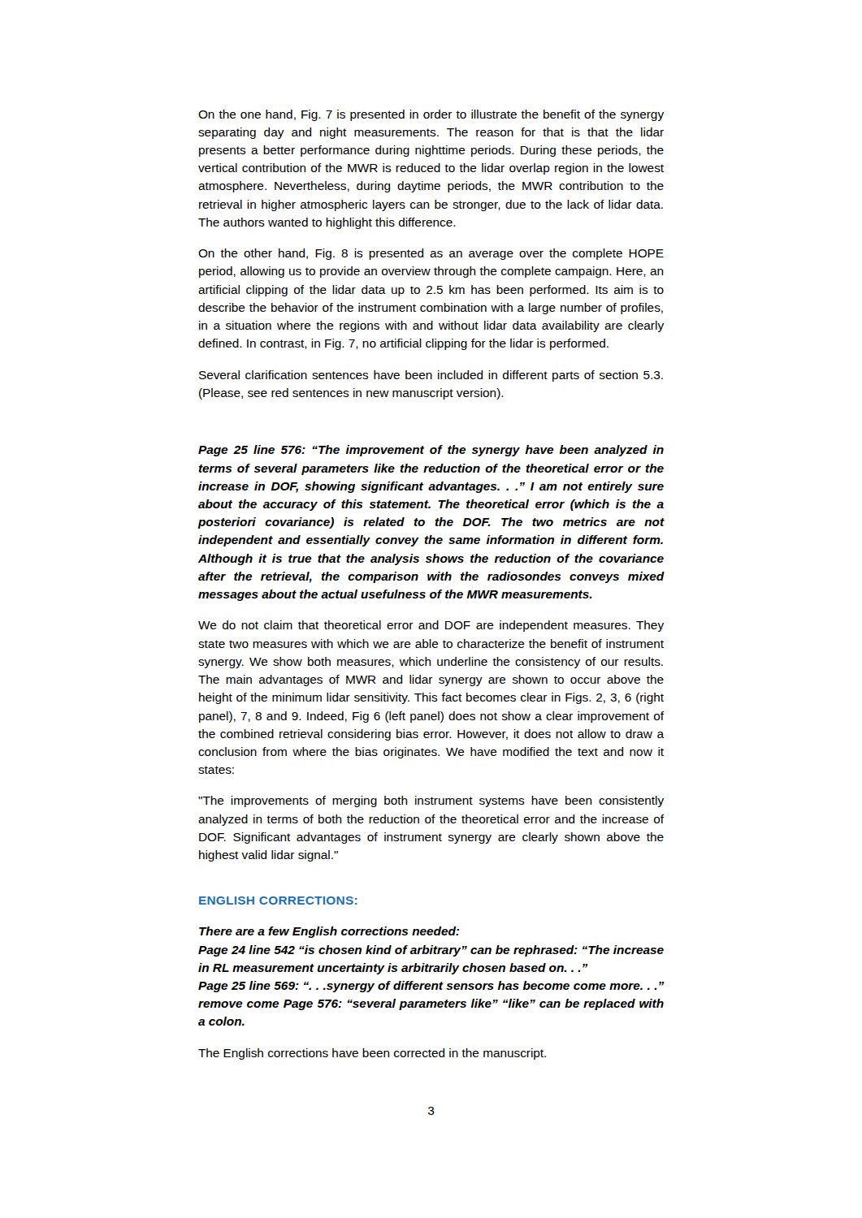On the one hand, Fig. 7 is presented in order to illustrate the benefit of the synergy separating day and night measurements. The reason for that is that the lidar presents a better performance during nighttime periods. During these periods, the vertical contribution of the MWR is reduced to the lidar overlap region in the lowest atmosphere. Nevertheless, during daytime periods, the MWR contribution to the retrieval in higher atmospheric layers can be stronger, due to the lack of lidar data. The authors wanted to highlight this difference.
On the other hand, Fig. 8 is presented as an average over the complete HOPE period, allowing us to provide an overview through the complete campaign. Here, an artificial clipping of the lidar data up to 2.5 km has been performed. Its aim is to describe the behavior of the instrument combination with a large number of profiles, in a situation where the regions with and without lidar data availability are clearly defined. In contrast, in Fig. 7, no artificial clipping for the lidar is performed.
Several clarification sentences have been included in different parts of section 5.3. (Please, see red sentences in new manuscript version).
Page 25 line 576: “The improvement of the synergy have been analyzed in terms of several parameters like the reduction of the theoretical error or the increase in DOF, showing significant advantages. . .” I am not entirely sure about the accuracy of this statement. The theoretical error (which is the a posteriori covariance) is related to the DOF. The two metrics are not independent and essentially convey the same information in different form. Although it is true that the analysis shows the reduction of the covariance after the retrieval, the comparison with the radiosondes conveys mixed messages about the actual usefulness of the MWR measurements.
We do not claim that theoretical error and DOF are independent measures. They state two measures with which we are able to characterize the benefit of instrument synergy. We show both measures, which underline the consistency of our results. The main advantages of MWR and lidar synergy are shown to occur above the height of the minimum lidar sensitivity. This fact becomes clear in Figs. 2, 3, 6 (right panel), 7, 8 and 9. Indeed, Fig 6 (left panel) does not show a clear improvement of the combined retrieval considering bias error. However, it does not allow to draw a conclusion from where the bias originates. We have modified the text and now it states:
"The improvements of merging both instrument systems have been consistently analyzed in terms of both the reduction of the theoretical error and the increase of DOF. Significant advantages of instrument synergy are clearly shown above the highest valid lidar signal."
ENGLISH CORRECTIONS:
There are a few English corrections needed:
Page 24 line 542 “is chosen kind of arbitrary” can be rephrased: “The increase in RL measurement uncertainty is arbitrarily chosen based on. . .”
Page 25 line 569: “. . .synergy of different sensors has become come more. . .” remove come Page 576: “several parameters like” “like” can be replaced with a colon.
The English corrections have been corrected in the manuscript.
3